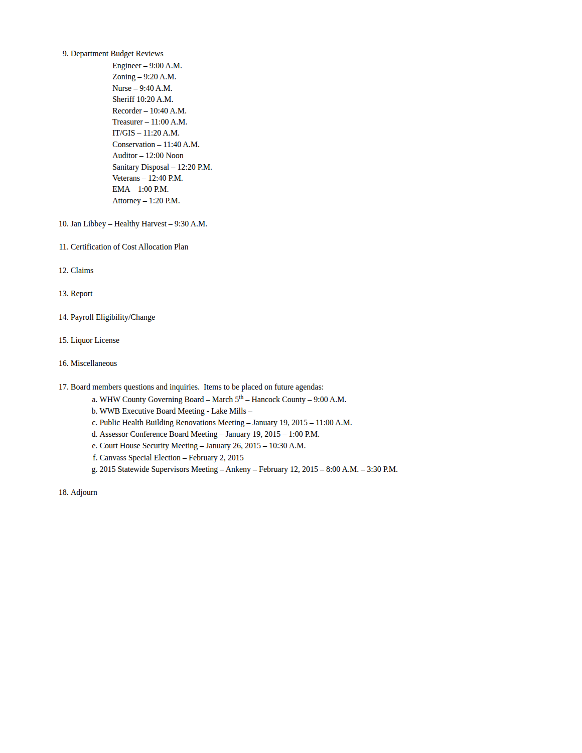Department Budget Reviews
Engineer – 9:00 A.M.
Zoning – 9:20 A.M.
Nurse – 9:40 A.M.
Sheriff 10:20 A.M.
Recorder – 10:40 A.M.
Treasurer – 11:00 A.M.
IT/GIS – 11:20 A.M.
Conservation – 11:40 A.M.
Auditor – 12:00 Noon
Sanitary Disposal – 12:20 P.M.
Veterans – 12:40 P.M.
EMA – 1:00 P.M.
Attorney – 1:20 P.M.
Jan Libbey – Healthy Harvest – 9:30 A.M.
Certification of Cost Allocation Plan
Claims
Report
Payroll Eligibility/Change
Liquor License
Miscellaneous
Board members questions and inquiries. Items to be placed on future agendas:
WHW County Governing Board – March 5th – Hancock County – 9:00 A.M.
WWB Executive Board Meeting - Lake Mills –
Public Health Building Renovations Meeting – January 19, 2015 – 11:00 A.M.
Assessor Conference Board Meeting – January 19, 2015 – 1:00 P.M.
Court House Security Meeting – January 26, 2015 – 10:30 A.M.
Canvass Special Election – February 2, 2015
2015 Statewide Supervisors Meeting – Ankeny – February 12, 2015 – 8:00 A.M. – 3:30 P.M.
Adjourn